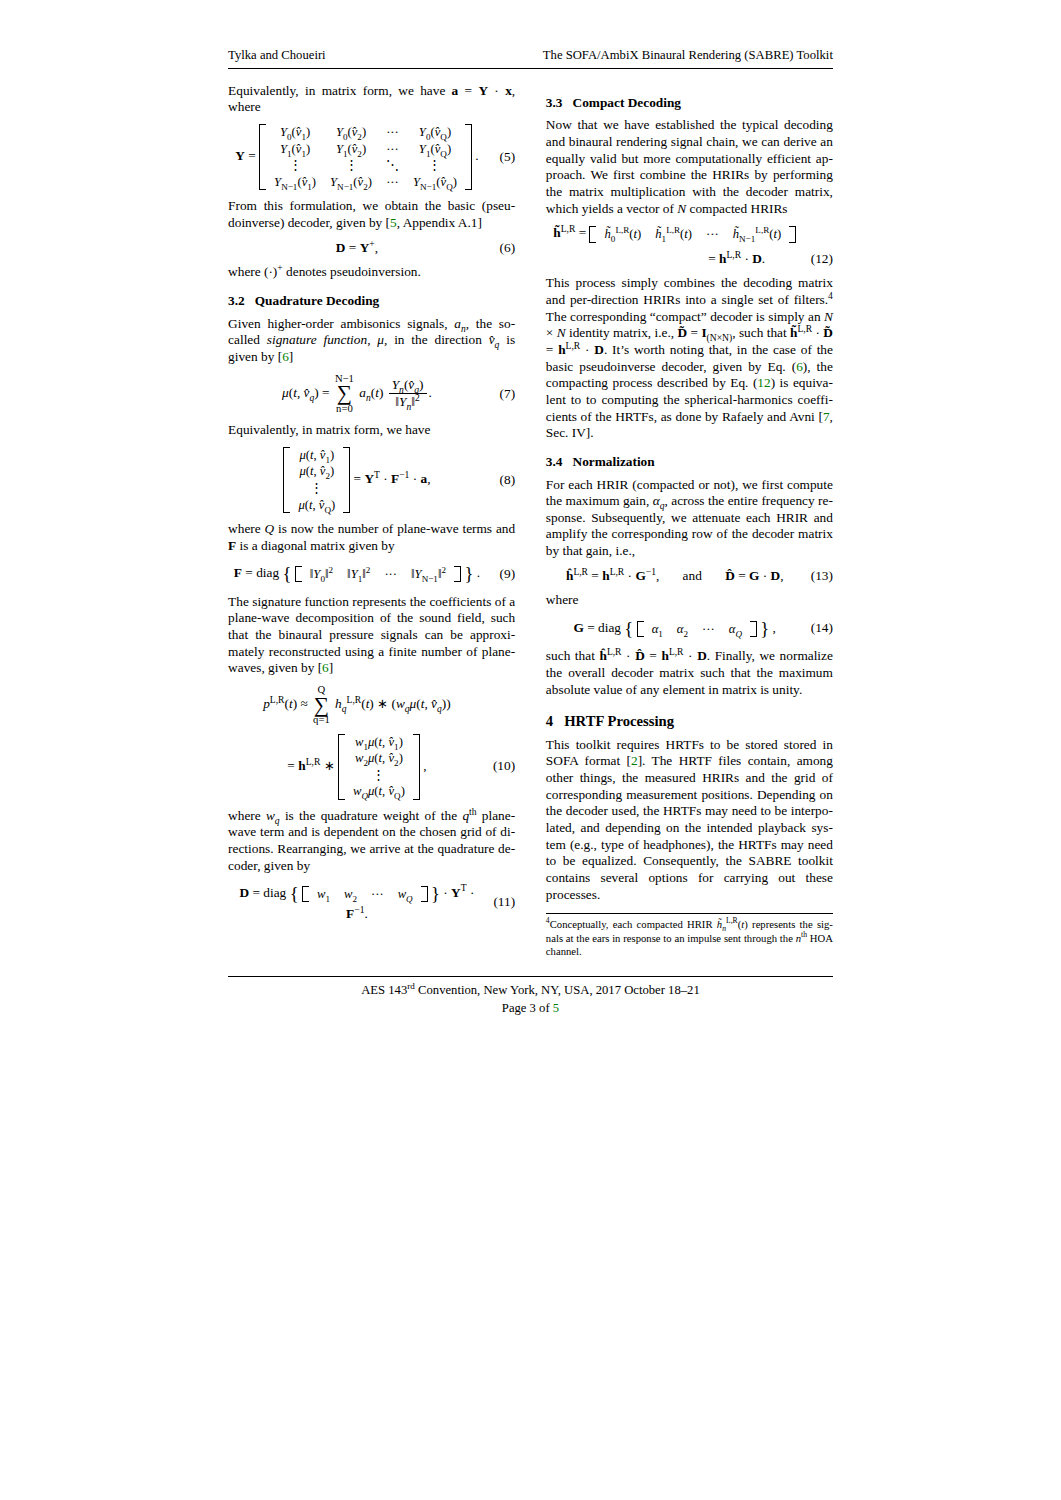Tylka and Choueiri
The SOFA/AmbiX Binaural Rendering (SABRE) Toolkit
Equivalently, in matrix form, we have a = Y · x, where
Y =
| Y 0 ( v̂ 1 ) | Y 0 ( v̂ 2 ) | ··· | Y 0 ( v̂ Q ) |
| Y 1 ( v̂ 1 ) | Y 1 ( v̂ 2 ) | ··· | Y 1 ( v̂ Q ) |
| ⋮ | ⋮ | ⋱ | ⋮ |
| Y N−1 ( v̂ 1 ) | Y N−1 ( v̂ 2 ) | ··· | Y N−1 ( v̂ Q ) |
.
(5)
From this formulation, we obtain the basic (pseudoinverse) decoder, given by [5, Appendix A.1]
D = Y+,
(6)
where (·)+ denotes pseudoinversion.
3.2 Quadrature Decoding
Given higher-order ambisonics signals, an, the so-called signature function, μ, in the direction v̂q is given by [6]
μ(t, v̂q) = N−1 ∑ n=0 an(t) Yn(v̂q) ‖Yn‖2 .
(7)
Equivalently, in matrix form, we have
| μ ( t , v̂ 1 ) |
| μ ( t , v̂ 2 ) |
| ⋮ |
| μ ( t , v̂ Q ) |
= YT · F−1 · a,
(8)
where Q is now the number of plane-wave terms and F is a diagonal matrix given by
F = diag {
| ‖ Y 0 ‖ 2 | ‖ Y 1 ‖ 2 | ··· | ‖ Y N−1 ‖ 2 |
} .
(9)
The signature function represents the coefficients of a plane-wave decomposition of the sound field, such that the binaural pressure signals can be approximately reconstructed using a finite number of plane-waves, given by [6]
pL,R(t) ≈ Q ∑ q=1 hqL,R(t) ∗ (wq μ(t, v̂q))
= hL,R ∗
| w 1 μ ( t , v̂ 1 ) |
| w 2 μ ( t , v̂ 2 ) |
| ⋮ |
| w Q μ ( t , v̂ Q ) |
,
(10)
where wq is the quadrature weight of the qth plane-wave term and is dependent on the chosen grid of directions. Rearranging, we arrive at the quadrature decoder, given by
D = diag {
| w 1 | w 2 | ··· | w Q |
} · YT · F−1.
(11)
3.3 Compact Decoding
Now that we have established the typical decoding and binaural rendering signal chain, we can derive an equally valid but more computationally efficient approach. We first combine the HRIRs by performing the matrix multiplication with the decoder matrix, which yields a vector of N compacted HRIRs
h̃L,R =
| h̃ 0 L,R ( t ) | h̃ 1 L,R ( t ) | ··· | h̃ N−1 L,R ( t ) |
= hL,R · D.
(12)
This process simply combines the decoding matrix and per-direction HRIRs into a single set of filters.4 The corresponding “compact” decoder is simply an N × N identity matrix, i.e., D̃ = I(N×N), such that h̃L,R · D̃ = hL,R · D. It’s worth noting that, in the case of the basic pseudoinverse decoder, given by Eq. (6), the compacting process described by Eq. (12) is equivalent to to computing the spherical-harmonics coefficients of the HRTFs, as done by Rafaely and Avni [7, Sec. IV].
3.4 Normalization
For each HRIR (compacted or not), we first compute the maximum gain, αq, across the entire frequency response. Subsequently, we attenuate each HRIR and amplify the corresponding row of the decoder matrix by that gain, i.e.,
ĥL,R = hL,R · G−1, and D̂ = G · D,
(13)
where
G = diag {
| α 1 | α 2 | ··· | α Q |
} ,
(14)
such that ĥL,R · D̂ = hL,R · D. Finally, we normalize the overall decoder matrix such that the maximum absolute value of any element in matrix is unity.
4 HRTF Processing
This toolkit requires HRTFs to be stored stored in SOFA format [2]. The HRTF files contain, among other things, the measured HRIRs and the grid of corresponding measurement positions. Depending on the decoder used, the HRTFs may need to be interpolated, and depending on the intended playback system (e.g., type of headphones), the HRTFs may need to be equalized. Consequently, the SABRE toolkit contains several options for carrying out these processes.
4Conceptually, each compacted HRIR h̃nL,R(t) represents the signals at the ears in response to an impulse sent through the nth HOA channel.
AES 143rd Convention, New York, NY, USA, 2017 October 18–21
Page 3 of 5